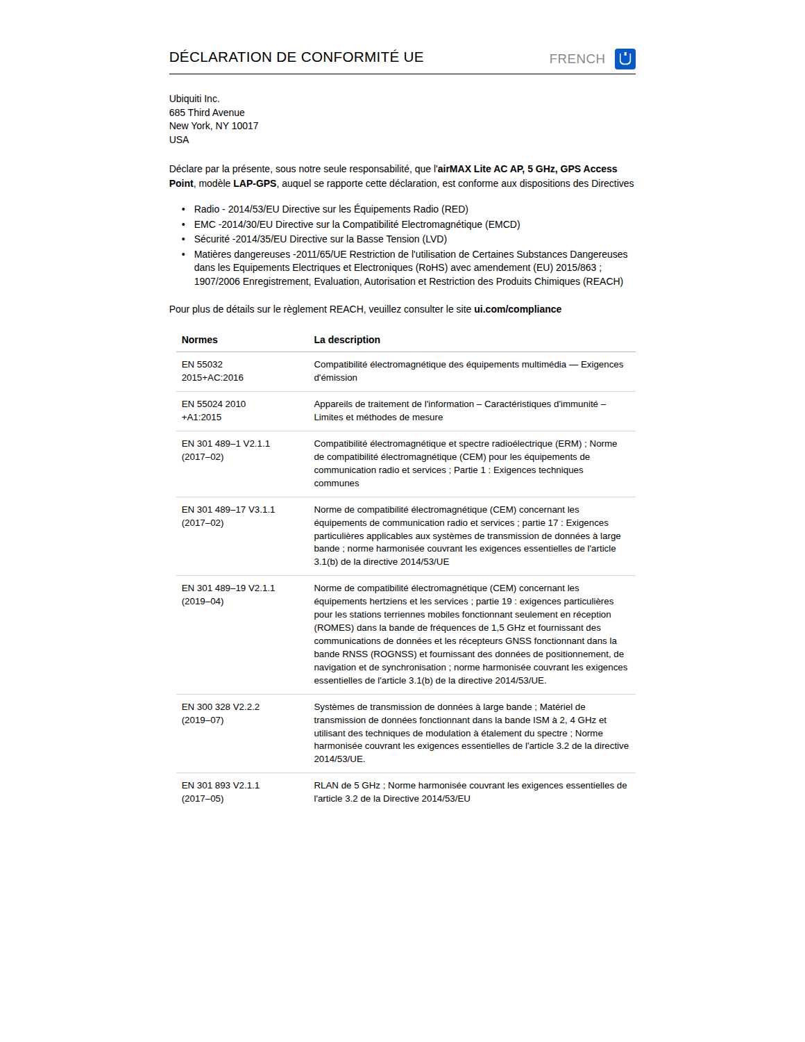Déclaration de conformité UE
FRENCH
Ubiquiti Inc.
685 Third Avenue
New York, NY 10017
USA
Déclare par la présente, sous notre seule responsabilité, que l'airMAX Lite AC AP, 5 GHz, GPS Access Point, modèle LAP-GPS, auquel se rapporte cette déclaration, est conforme aux dispositions des Directives
Radio - 2014/53/EU Directive sur les Équipements Radio (RED)
EMC -2014/30/EU Directive sur la Compatibilité Electromagnétique (EMCD)
Sécurité -2014/35/EU Directive sur la Basse Tension (LVD)
Matières dangereuses -2011/65/UE Restriction de l'utilisation de Certaines Substances Dangereuses dans les Equipements Electriques et Electroniques (RoHS) avec amendement (EU) 2015/863 ; 1907/2006 Enregistrement, Evaluation, Autorisation et Restriction des Produits Chimiques (REACH)
Pour plus de détails sur le règlement REACH, veuillez consulter le site ui.com/compliance
| Normes | La description |
| --- | --- |
| EN 55032 2015+AC:2016 | Compatibilité électromagnétique des équipements multimédia — Exigences d'émission |
| EN 55024 2010 +A1:2015 | Appareils de traitement de l'information – Caractéristiques d'immunité – Limites et méthodes de mesure |
| EN 301 489–1 V2.1.1 (2017–02) | Compatibilité électromagnétique et spectre radioélectrique (ERM) ; Norme de compatibilité électromagnétique (CEM) pour les équipements de communication radio et services ; Partie 1 : Exigences techniques communes |
| EN 301 489–17 V3.1.1 (2017–02) | Norme de compatibilité électromagnétique (CEM) concernant les équipements de communication radio et services ; partie 17 : Exigences particulières applicables aux systèmes de transmission de données à large bande ; norme harmonisée couvrant les exigences essentielles de l'article 3.1(b) de la directive 2014/53/UE |
| EN 301 489–19 V2.1.1 (2019–04) | Norme de compatibilité électromagnétique (CEM) concernant les équipements hertziens et les services ; partie 19 : exigences particulières pour les stations terriennes mobiles fonctionnant seulement en réception (ROMES) dans la bande de fréquences de 1,5 GHz et fournissant des communications de données et les récepteurs GNSS fonctionnant dans la bande RNSS (ROGNSS) et fournissant des données de positionnement, de navigation et de synchronisation ; norme harmonisée couvrant les exigences essentielles de l'article 3.1(b) de la directive 2014/53/UE. |
| EN 300 328 V2.2.2 (2019–07) | Systèmes de transmission de données à large bande ; Matériel de transmission de données fonctionnant dans la bande ISM à 2, 4 GHz et utilisant des techniques de modulation à étalement du spectre ; Norme harmonisée couvrant les exigences essentielles de l'article 3.2 de la directive 2014/53/UE. |
| EN 301 893 V2.1.1 (2017–05) | RLAN de 5 GHz ; Norme harmonisée couvrant les exigences essentielles de l'article 3.2 de la Directive 2014/53/EU |